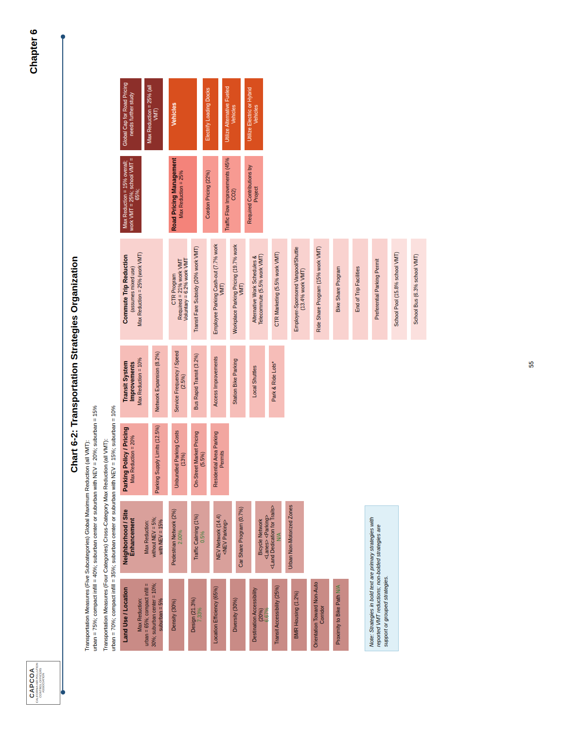CAPCOA
CALIFORNIA AIR POLLUTION CONTROL OFFICERS ASSOCIATION
Chapter 6
Chart 6-2: Transportation Strategies Organization
Transportation Measures (Five Subcategories) Global Maximum Reduction (all VMT):
urban = 75%; compact infill = 40%; suburban center or suburban with NEV = 20%; suburban = 15%
Transportation Measures (Four Categories) Cross-Category Max Reduction (all VMT):
urban = 70%; compact infill = 35%; suburban center or suburban with NEV = 15%; suburban = 10%
Global Cap for Road Pricing needs further study
Max Reduction = 25% (all VMT)
Max Reduction = 15% overall; work VMT = 25%; school VMT = 65%;
Land Use / Location
Max Reduction:
urban = 65%; compact infill = 30%; suburban center = 10%; suburban = 5%
Neighborhood / Site Enhancement
Max Reduction:
without NEV = 5%;
with NEV = 15%
Parking Policy / Pricing
Max Reduction = 20%
Transit System Improvements
Max Reduction = 10%
Commute Trip Reduction
(assumes mixed use)
Max Reduction = 25% (work VMT)
Road Pricing Management
Max Reduction = 25%
Vehicles
Density (30%)
Design (21.3%)
7.33%
Location Efficiency (65%)
Diversity (30%)
Destination Accessibility (20%)
6.67%
Transit Accessibility (25%)
BMR Housing (1.2%)
Orientation Toward Non-Auto Corridor
Proximity to Bike Path N/A
Pedestrian Network (2%)
2.00%
Traffic Calming (1%)
0.5%
NEV Network (14.4)
<NEV Parking>
Car Share Program (0.7%)
Bicycle Network
<Lanes> <Parking>
<Land Dedication for Trails>
N/A
Urban Non-Motorized Zones
Parking Supply Limits (12.5%)
Unbundled Parking Costs (13%)
On-Street Market Pricing (5.5%)
Residential Area Parking Permits
Network Expansion (8.2%)
Service Frequency / Speed (2.5%)
Bus Rapid Transit (3.2%)
Access Improvements
Station Bike Parking
Local Shuttles
Park & Ride Lots*
CTR Program
Required = 21% work VMT
Voluntary = 6.2% work VMT
Transit Fare Subsidy (20% work VMT)
Employee Parking Cash-out (7.7% work VMT)
Workplace Parking Pricing (19.7% work VMT)
Alternative Work Schedules & Telecommute (5.5% work VMT)
CTR Marketing (5.5% work VMT)
Employer-Sponsored Vanpool/Shuttle (13.4% work VMT)
Ride Share Program (15% work VMT)
Bike Share Program
End of Trip Facilities
Preferential Parking Permit
School Pool (15.8% school VMT)
School Bus (6.3% school VMT)
Cordon Pricing (22%)
Traffic Flow Improvements (45% CO2)
Required Contributions by Project
Electrify Loading Docks
Utilize Alternative Fueled Vehicles
Utilize Electric or Hybrid Vehicles
Note: Strategies in bold text are primary strategies with reported VMT reductions; non-bolded strategies are support or grouped strategies.
55